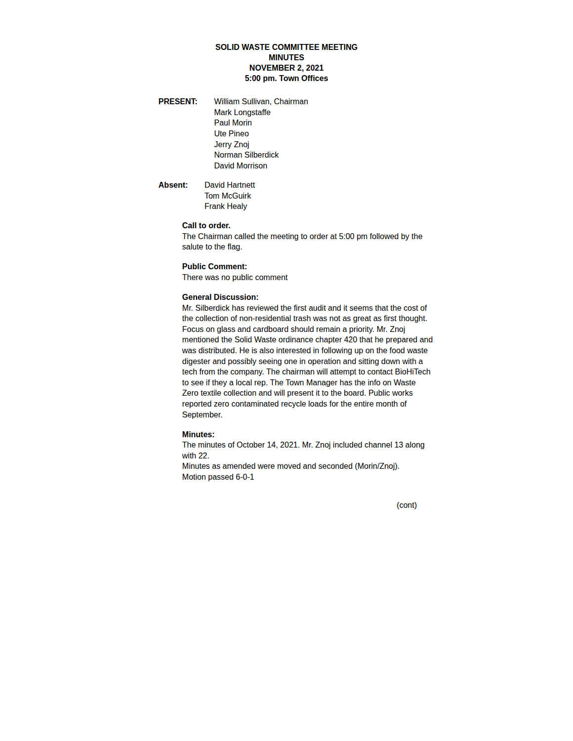SOLID WASTE COMMITTEE MEETING
MINUTES
NOVEMBER 2, 2021
5:00 pm. Town Offices
| PRESENT: | William Sullivan, Chairman Mark Longstaffe Paul Morin Ute Pineo Jerry Znoj Norman Silberdick David Morrison |
| Absent: | David Hartnett Tom McGuirk Frank Healy |
Call to order.
The Chairman called the meeting to order at 5:00 pm followed by the salute to the flag.
Public Comment:
There was no public comment
General Discussion:
Mr. Silberdick has reviewed the first audit and it seems that the cost of the collection of non-residential trash was not as great as first thought. Focus on glass and cardboard should remain a priority. Mr. Znoj mentioned the Solid Waste ordinance chapter 420 that he prepared and was distributed. He is also interested in following up on the food waste digester and possibly seeing one in operation and sitting down with a tech from the company. The chairman will attempt to contact BioHiTech to see if they a local rep. The Town Manager has the info on Waste Zero textile collection and will present it to the board. Public works reported zero contaminated recycle loads for the entire month of September.
Minutes:
The minutes of October 14, 2021. Mr. Znoj included channel 13 along with 22.
Minutes as amended were moved and seconded (Morin/Znoj).
Motion passed 6-0-1
(cont)